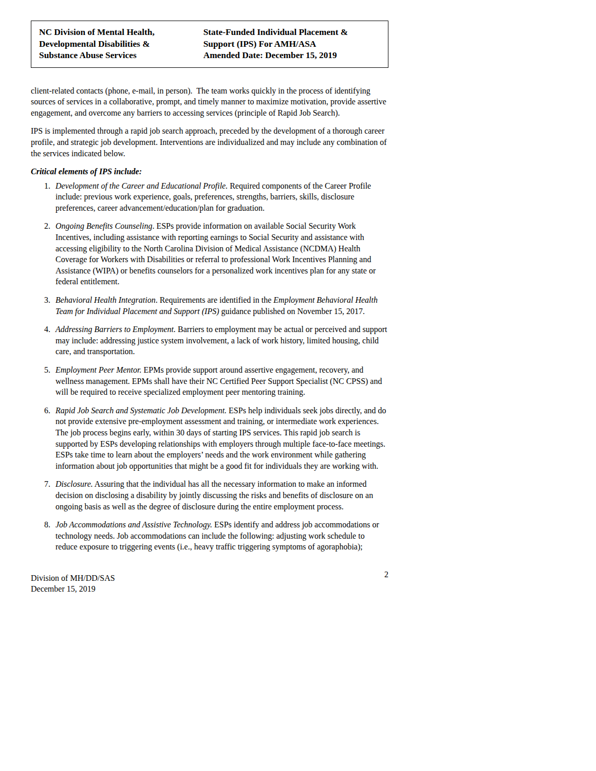| NC Division of Mental Health, Developmental Disabilities & Substance Abuse Services | State-Funded Individual Placement & Support (IPS) For AMH/ASA Amended Date: December 15, 2019 |
client-related contacts (phone, e-mail, in person). The team works quickly in the process of identifying sources of services in a collaborative, prompt, and timely manner to maximize motivation, provide assertive engagement, and overcome any barriers to accessing services (principle of Rapid Job Search).
IPS is implemented through a rapid job search approach, preceded by the development of a thorough career profile, and strategic job development. Interventions are individualized and may include any combination of the services indicated below.
Critical elements of IPS include:
Development of the Career and Educational Profile. Required components of the Career Profile include: previous work experience, goals, preferences, strengths, barriers, skills, disclosure preferences, career advancement/education/plan for graduation.
Ongoing Benefits Counseling. ESPs provide information on available Social Security Work Incentives, including assistance with reporting earnings to Social Security and assistance with accessing eligibility to the North Carolina Division of Medical Assistance (NCDMA) Health Coverage for Workers with Disabilities or referral to professional Work Incentives Planning and Assistance (WIPA) or benefits counselors for a personalized work incentives plan for any state or federal entitlement.
Behavioral Health Integration. Requirements are identified in the Employment Behavioral Health Team for Individual Placement and Support (IPS) guidance published on November 15, 2017.
Addressing Barriers to Employment. Barriers to employment may be actual or perceived and support may include: addressing justice system involvement, a lack of work history, limited housing, child care, and transportation.
Employment Peer Mentor. EPMs provide support around assertive engagement, recovery, and wellness management. EPMs shall have their NC Certified Peer Support Specialist (NC CPSS) and will be required to receive specialized employment peer mentoring training.
Rapid Job Search and Systematic Job Development. ESPs help individuals seek jobs directly, and do not provide extensive pre-employment assessment and training, or intermediate work experiences. The job process begins early, within 30 days of starting IPS services. This rapid job search is supported by ESPs developing relationships with employers through multiple face-to-face meetings. ESPs take time to learn about the employers’ needs and the work environment while gathering information about job opportunities that might be a good fit for individuals they are working with.
Disclosure. Assuring that the individual has all the necessary information to make an informed decision on disclosing a disability by jointly discussing the risks and benefits of disclosure on an ongoing basis as well as the degree of disclosure during the entire employment process.
Job Accommodations and Assistive Technology. ESPs identify and address job accommodations or technology needs. Job accommodations can include the following: adjusting work schedule to reduce exposure to triggering events (i.e., heavy traffic triggering symptoms of agoraphobia);
2
Division of MH/DD/SAS
December 15, 2019